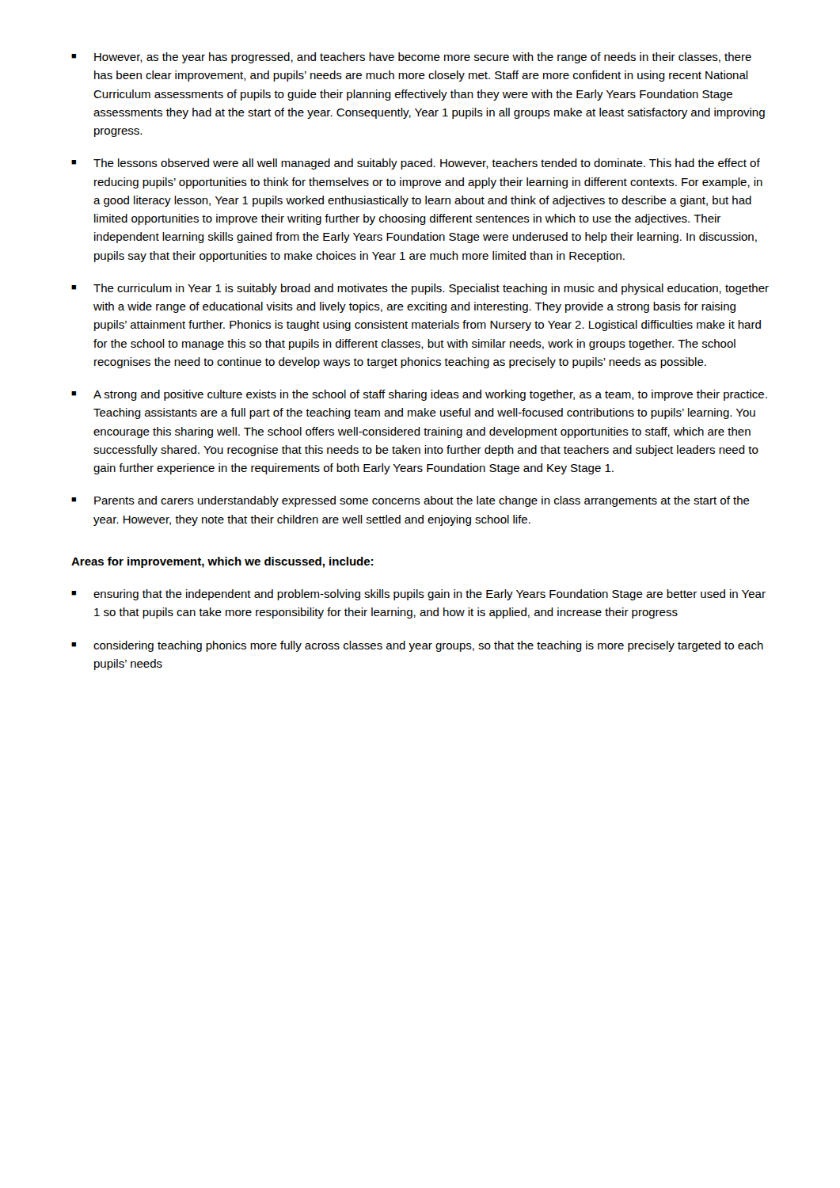However, as the year has progressed, and teachers have become more secure with the range of needs in their classes, there has been clear improvement, and pupils’ needs are much more closely met. Staff are more confident in using recent National Curriculum assessments of pupils to guide their planning effectively than they were with the Early Years Foundation Stage assessments they had at the start of the year. Consequently, Year 1 pupils in all groups make at least satisfactory and improving progress.
The lessons observed were all well managed and suitably paced. However, teachers tended to dominate. This had the effect of reducing pupils’ opportunities to think for themselves or to improve and apply their learning in different contexts. For example, in a good literacy lesson, Year 1 pupils worked enthusiastically to learn about and think of adjectives to describe a giant, but had limited opportunities to improve their writing further by choosing different sentences in which to use the adjectives. Their independent learning skills gained from the Early Years Foundation Stage were underused to help their learning. In discussion, pupils say that their opportunities to make choices in Year 1 are much more limited than in Reception.
The curriculum in Year 1 is suitably broad and motivates the pupils. Specialist teaching in music and physical education, together with a wide range of educational visits and lively topics, are exciting and interesting. They provide a strong basis for raising pupils’ attainment further. Phonics is taught using consistent materials from Nursery to Year 2. Logistical difficulties make it hard for the school to manage this so that pupils in different classes, but with similar needs, work in groups together. The school recognises the need to continue to develop ways to target phonics teaching as precisely to pupils’ needs as possible.
A strong and positive culture exists in the school of staff sharing ideas and working together, as a team, to improve their practice. Teaching assistants are a full part of the teaching team and make useful and well-focused contributions to pupils’ learning. You encourage this sharing well. The school offers well-considered training and development opportunities to staff, which are then successfully shared. You recognise that this needs to be taken into further depth and that teachers and subject leaders need to gain further experience in the requirements of both Early Years Foundation Stage and Key Stage 1.
Parents and carers understandably expressed some concerns about the late change in class arrangements at the start of the year. However, they note that their children are well settled and enjoying school life.
Areas for improvement, which we discussed, include:
ensuring that the independent and problem-solving skills pupils gain in the Early Years Foundation Stage are better used in Year 1 so that pupils can take more responsibility for their learning, and how it is applied, and increase their progress
considering teaching phonics more fully across classes and year groups, so that the teaching is more precisely targeted to each pupils’ needs